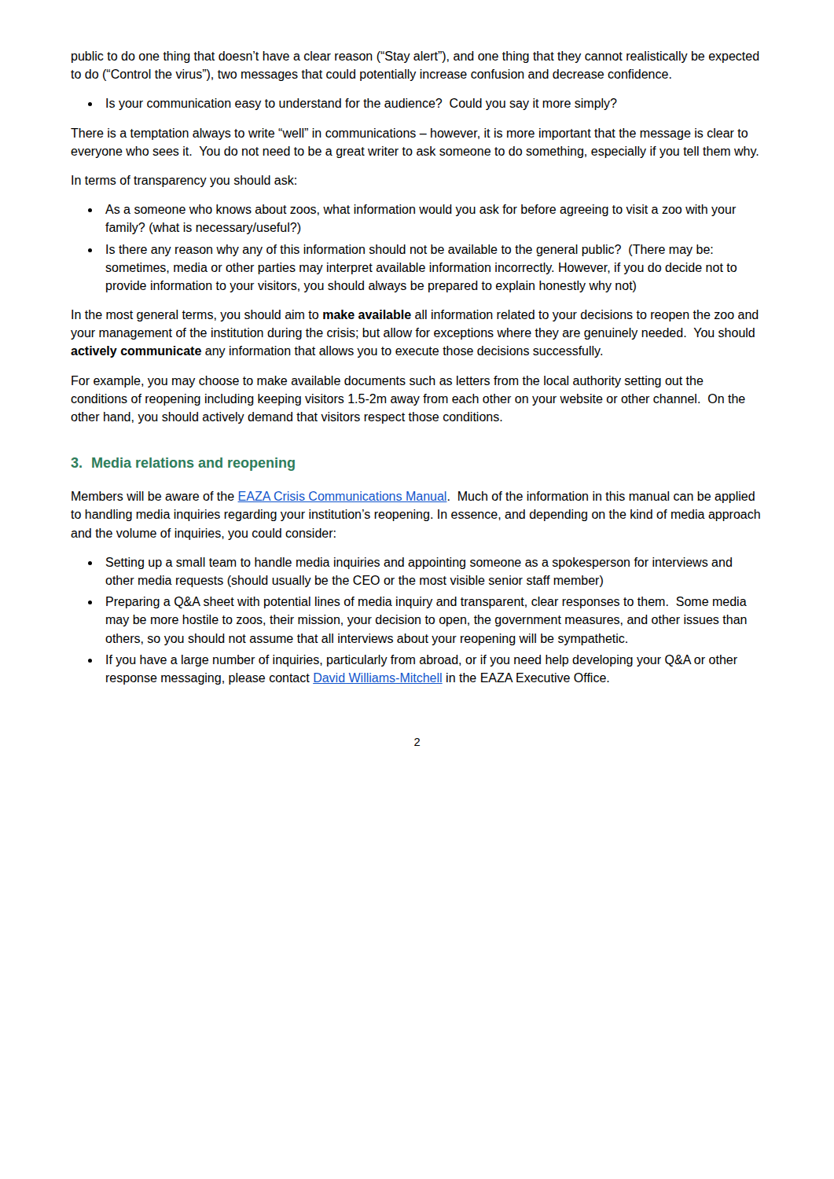public to do one thing that doesn’t have a clear reason (“Stay alert”), and one thing that they cannot realistically be expected to do (“Control the virus”), two messages that could potentially increase confusion and decrease confidence.
Is your communication easy to understand for the audience? Could you say it more simply?
There is a temptation always to write “well” in communications – however, it is more important that the message is clear to everyone who sees it. You do not need to be a great writer to ask someone to do something, especially if you tell them why.
In terms of transparency you should ask:
As a someone who knows about zoos, what information would you ask for before agreeing to visit a zoo with your family? (what is necessary/useful?)
Is there any reason why any of this information should not be available to the general public? (There may be: sometimes, media or other parties may interpret available information incorrectly. However, if you do decide not to provide information to your visitors, you should always be prepared to explain honestly why not)
In the most general terms, you should aim to make available all information related to your decisions to reopen the zoo and your management of the institution during the crisis; but allow for exceptions where they are genuinely needed. You should actively communicate any information that allows you to execute those decisions successfully.
For example, you may choose to make available documents such as letters from the local authority setting out the conditions of reopening including keeping visitors 1.5-2m away from each other on your website or other channel. On the other hand, you should actively demand that visitors respect those conditions.
3. Media relations and reopening
Members will be aware of the EAZA Crisis Communications Manual. Much of the information in this manual can be applied to handling media inquiries regarding your institution’s reopening. In essence, and depending on the kind of media approach and the volume of inquiries, you could consider:
Setting up a small team to handle media inquiries and appointing someone as a spokesperson for interviews and other media requests (should usually be the CEO or the most visible senior staff member)
Preparing a Q&A sheet with potential lines of media inquiry and transparent, clear responses to them. Some media may be more hostile to zoos, their mission, your decision to open, the government measures, and other issues than others, so you should not assume that all interviews about your reopening will be sympathetic.
If you have a large number of inquiries, particularly from abroad, or if you need help developing your Q&A or other response messaging, please contact David Williams-Mitchell in the EAZA Executive Office.
2